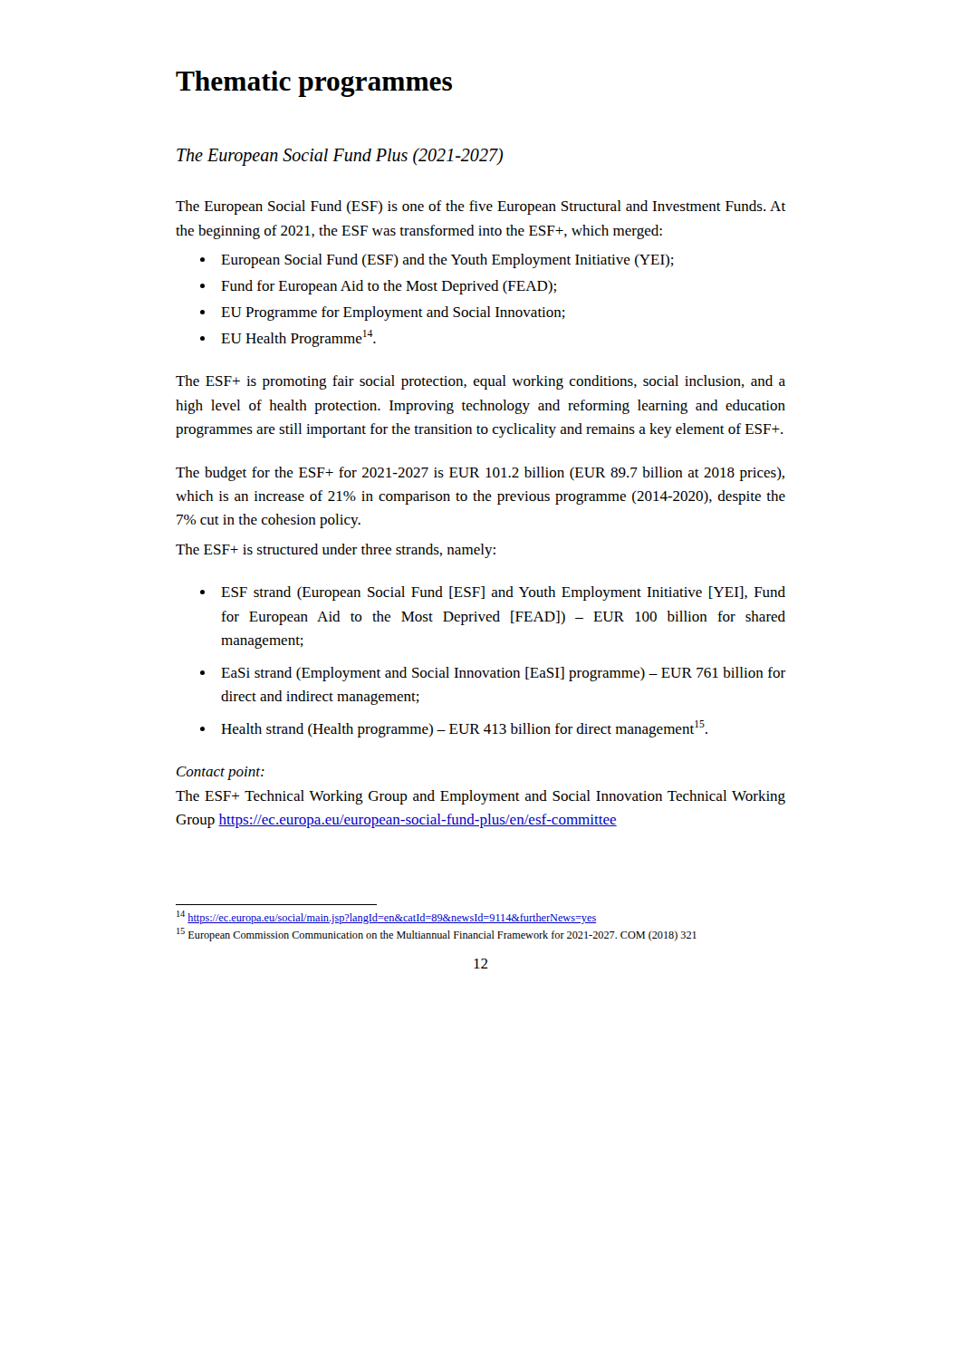Thematic programmes
The European Social Fund Plus (2021-2027)
The European Social Fund (ESF) is one of the five European Structural and Investment Funds. At the beginning of 2021, the ESF was transformed into the ESF+, which merged:
European Social Fund (ESF) and the Youth Employment Initiative (YEI);
Fund for European Aid to the Most Deprived (FEAD);
EU Programme for Employment and Social Innovation;
EU Health Programme14.
The ESF+ is promoting fair social protection, equal working conditions, social inclusion, and a high level of health protection. Improving technology and reforming learning and education programmes are still important for the transition to cyclicality and remains a key element of ESF+.
The budget for the ESF+ for 2021-2027 is EUR 101.2 billion (EUR 89.7 billion at 2018 prices), which is an increase of 21% in comparison to the previous programme (2014-2020), despite the 7% cut in the cohesion policy.
The ESF+ is structured under three strands, namely:
ESF strand (European Social Fund [ESF] and Youth Employment Initiative [YEI], Fund for European Aid to the Most Deprived [FEAD]) – EUR 100 billion for shared management;
EaSi strand (Employment and Social Innovation [EaSI] programme) – EUR 761 billion for direct and indirect management;
Health strand (Health programme) – EUR 413 billion for direct management15.
Contact point:
The ESF+ Technical Working Group and Employment and Social Innovation Technical Working Group https://ec.europa.eu/european-social-fund-plus/en/esf-committee
14 https://ec.europa.eu/social/main.jsp?langId=en&catId=89&newsId=9114&furtherNews=yes
15 European Commission Communication on the Multiannual Financial Framework for 2021-2027. COM (2018) 321
12